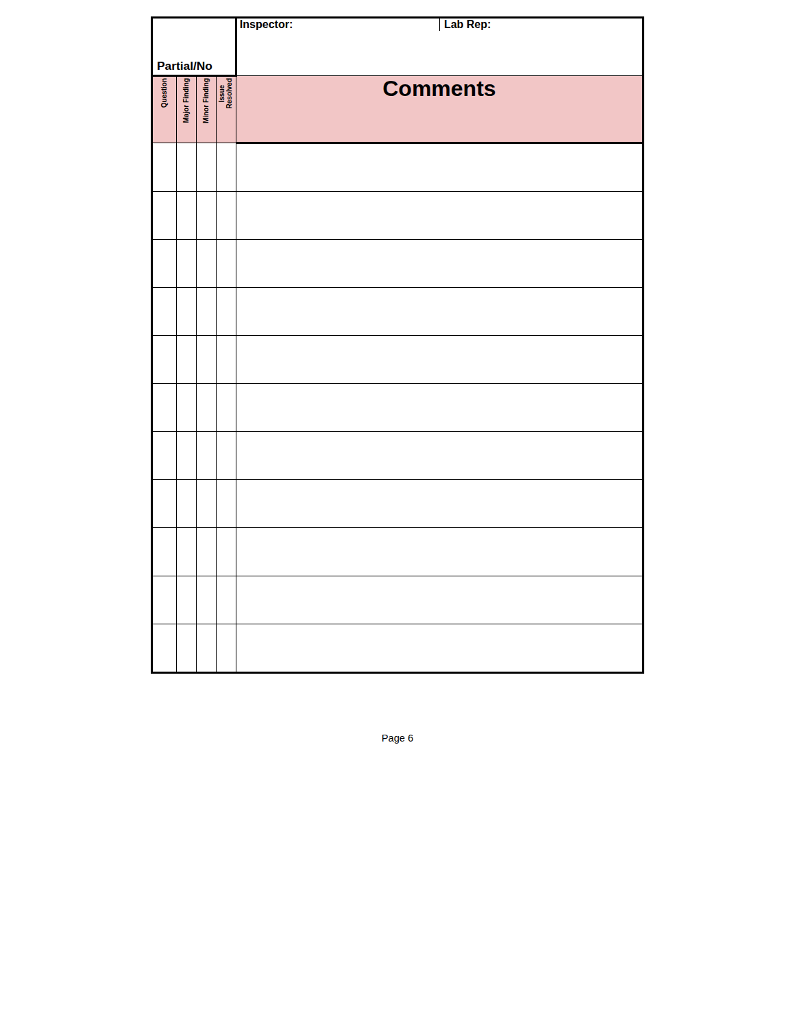| Partial/No | / Inspector: / Lab Rep: / |
| Question | Major Finding | Minor Finding | Issue Resolved | Comments |
Page 6